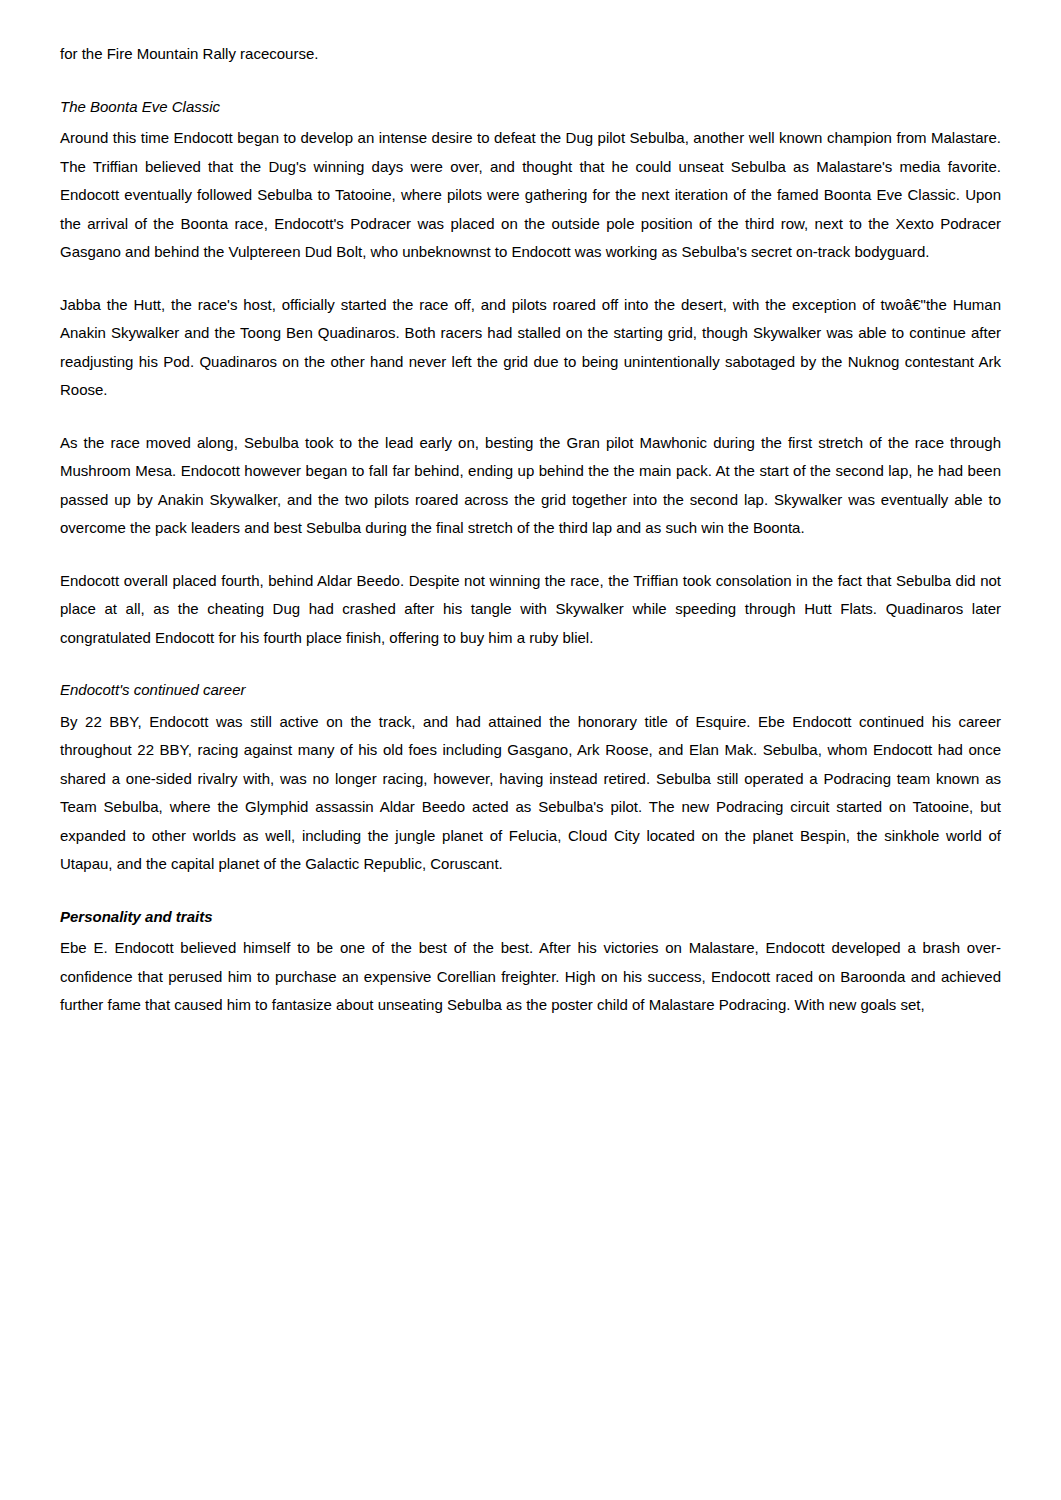for the Fire Mountain Rally racecourse.
The Boonta Eve Classic
Around this time Endocott began to develop an intense desire to defeat the Dug pilot Sebulba, another well known champion from Malastare. The Triffian believed that the Dug's winning days were over, and thought that he could unseat Sebulba as Malastare's media favorite. Endocott eventually followed Sebulba to Tatooine, where pilots were gathering for the next iteration of the famed Boonta Eve Classic. Upon the arrival of the Boonta race, Endocott's Podracer was placed on the outside pole position of the third row, next to the Xexto Podracer Gasgano and behind the Vulptereen Dud Bolt, who unbeknownst to Endocott was working as Sebulba's secret on-track bodyguard.
Jabba the Hutt, the race's host, officially started the race off, and pilots roared off into the desert, with the exception of twoâ€"the Human Anakin Skywalker and the Toong Ben Quadinaros. Both racers had stalled on the starting grid, though Skywalker was able to continue after readjusting his Pod. Quadinaros on the other hand never left the grid due to being unintentionally sabotaged by the Nuknog contestant Ark Roose.
As the race moved along, Sebulba took to the lead early on, besting the Gran pilot Mawhonic during the first stretch of the race through Mushroom Mesa. Endocott however began to fall far behind, ending up behind the the main pack. At the start of the second lap, he had been passed up by Anakin Skywalker, and the two pilots roared across the grid together into the second lap. Skywalker was eventually able to overcome the pack leaders and best Sebulba during the final stretch of the third lap and as such win the Boonta.
Endocott overall placed fourth, behind Aldar Beedo. Despite not winning the race, the Triffian took consolation in the fact that Sebulba did not place at all, as the cheating Dug had crashed after his tangle with Skywalker while speeding through Hutt Flats. Quadinaros later congratulated Endocott for his fourth place finish, offering to buy him a ruby bliel.
Endocott's continued career
By 22 BBY, Endocott was still active on the track, and had attained the honorary title of Esquire. Ebe Endocott continued his career throughout 22 BBY, racing against many of his old foes including Gasgano, Ark Roose, and Elan Mak. Sebulba, whom Endocott had once shared a one-sided rivalry with, was no longer racing, however, having instead retired. Sebulba still operated a Podracing team known as Team Sebulba, where the Glymphid assassin Aldar Beedo acted as Sebulba's pilot. The new Podracing circuit started on Tatooine, but expanded to other worlds as well, including the jungle planet of Felucia, Cloud City located on the planet Bespin, the sinkhole world of Utapau, and the capital planet of the Galactic Republic, Coruscant.
Personality and traits
Ebe E. Endocott believed himself to be one of the best of the best. After his victories on Malastare, Endocott developed a brash over-confidence that perused him to purchase an expensive Corellian freighter. High on his success, Endocott raced on Baroonda and achieved further fame that caused him to fantasize about unseating Sebulba as the poster child of Malastare Podracing. With new goals set,